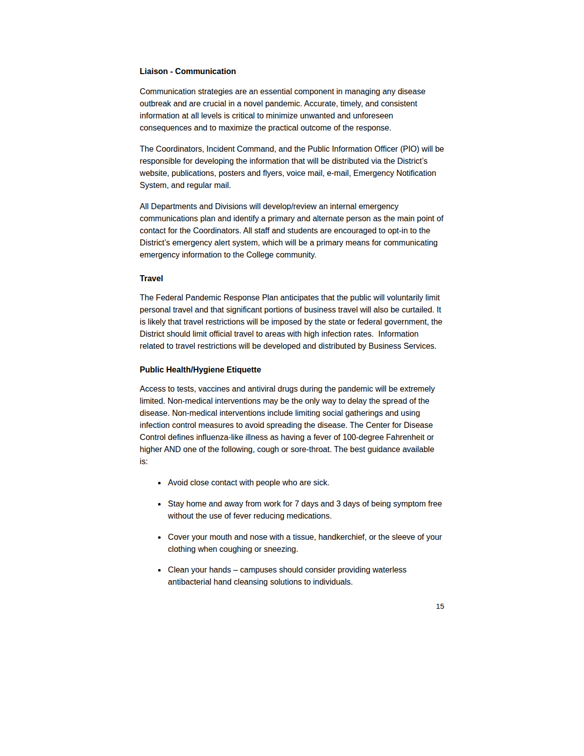Liaison - Communication
Communication strategies are an essential component in managing any disease outbreak and are crucial in a novel pandemic. Accurate, timely, and consistent information at all levels is critical to minimize unwanted and unforeseen consequences and to maximize the practical outcome of the response.
The Coordinators, Incident Command, and the Public Information Officer (PIO) will be responsible for developing the information that will be distributed via the District’s website, publications, posters and flyers, voice mail, e-mail, Emergency Notification System, and regular mail.
All Departments and Divisions will develop/review an internal emergency communications plan and identify a primary and alternate person as the main point of contact for the Coordinators. All staff and students are encouraged to opt-in to the District’s emergency alert system, which will be a primary means for communicating emergency information to the College community.
Travel
The Federal Pandemic Response Plan anticipates that the public will voluntarily limit personal travel and that significant portions of business travel will also be curtailed. It is likely that travel restrictions will be imposed by the state or federal government, the District should limit official travel to areas with high infection rates. Information related to travel restrictions will be developed and distributed by Business Services.
Public Health/Hygiene Etiquette
Access to tests, vaccines and antiviral drugs during the pandemic will be extremely limited. Non-medical interventions may be the only way to delay the spread of the disease. Non-medical interventions include limiting social gatherings and using infection control measures to avoid spreading the disease. The Center for Disease Control defines influenza-like illness as having a fever of 100-degree Fahrenheit or higher AND one of the following, cough or sore-throat. The best guidance available is:
Avoid close contact with people who are sick.
Stay home and away from work for 7 days and 3 days of being symptom free without the use of fever reducing medications.
Cover your mouth and nose with a tissue, handkerchief, or the sleeve of your clothing when coughing or sneezing.
Clean your hands – campuses should consider providing waterless antibacterial hand cleansing solutions to individuals.
15